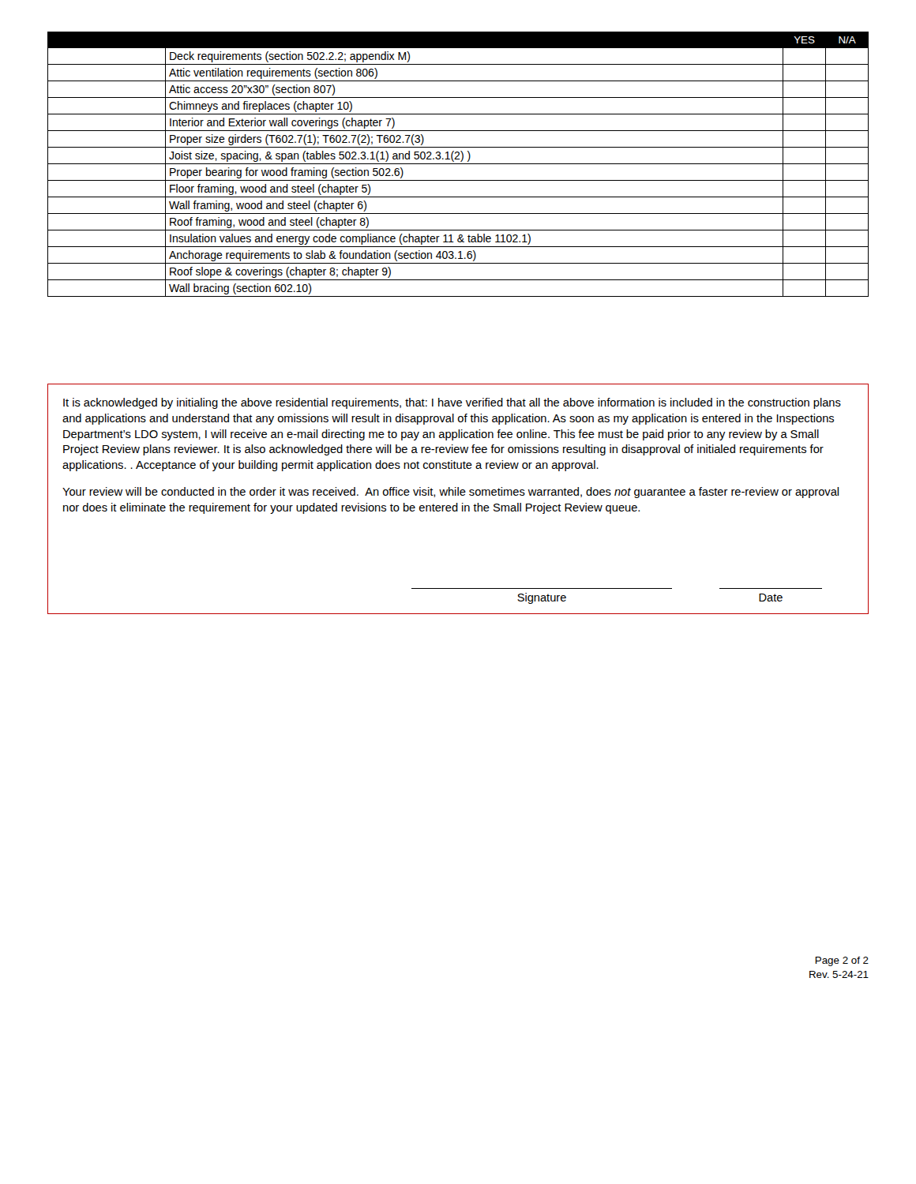| | | YES | N/A |
| --- | --- | --- | --- |
| | Deck requirements (section 502.2.2; appendix M) | | |
| | Attic ventilation requirements (section 806) | | |
| | Attic access 20”x30” (section 807) | | |
| | Chimneys and fireplaces (chapter 10) | | |
| | Interior and Exterior wall coverings (chapter 7) | | |
| | Proper size girders (T602.7(1); T602.7(2); T602.7(3) | | |
| | Joist size, spacing, & span (tables 502.3.1(1) and 502.3.1(2) ) | | |
| | Proper bearing for wood framing (section 502.6) | | |
| | Floor framing, wood and steel (chapter 5) | | |
| | Wall framing, wood and steel (chapter 6) | | |
| | Roof framing, wood and steel (chapter 8) | | |
| | Insulation values and energy code compliance (chapter 11 & table 1102.1) | | |
| | Anchorage requirements to slab & foundation (section 403.1.6) | | |
| | Roof slope & coverings (chapter 8; chapter 9) | | |
| | Wall bracing (section 602.10) | | |
It is acknowledged by initialing the above residential requirements, that: I have verified that all the above information is included in the construction plans and applications and understand that any omissions will result in disapproval of this application. As soon as my application is entered in the Inspections Department’s LDO system, I will receive an e-mail directing me to pay an application fee online. This fee must be paid prior to any review by a Small Project Review plans reviewer. It is also acknowledged there will be a re-review fee for omissions resulting in disapproval of initialed requirements for applications. . Acceptance of your building permit application does not constitute a review or an approval.
Your review will be conducted in the order it was received. An office visit, while sometimes warranted, does not guarantee a faster re-review or approval nor does it eliminate the requirement for your updated revisions to be entered in the Small Project Review queue.
Signature
Date
Page 2 of 2
Rev. 5-24-21